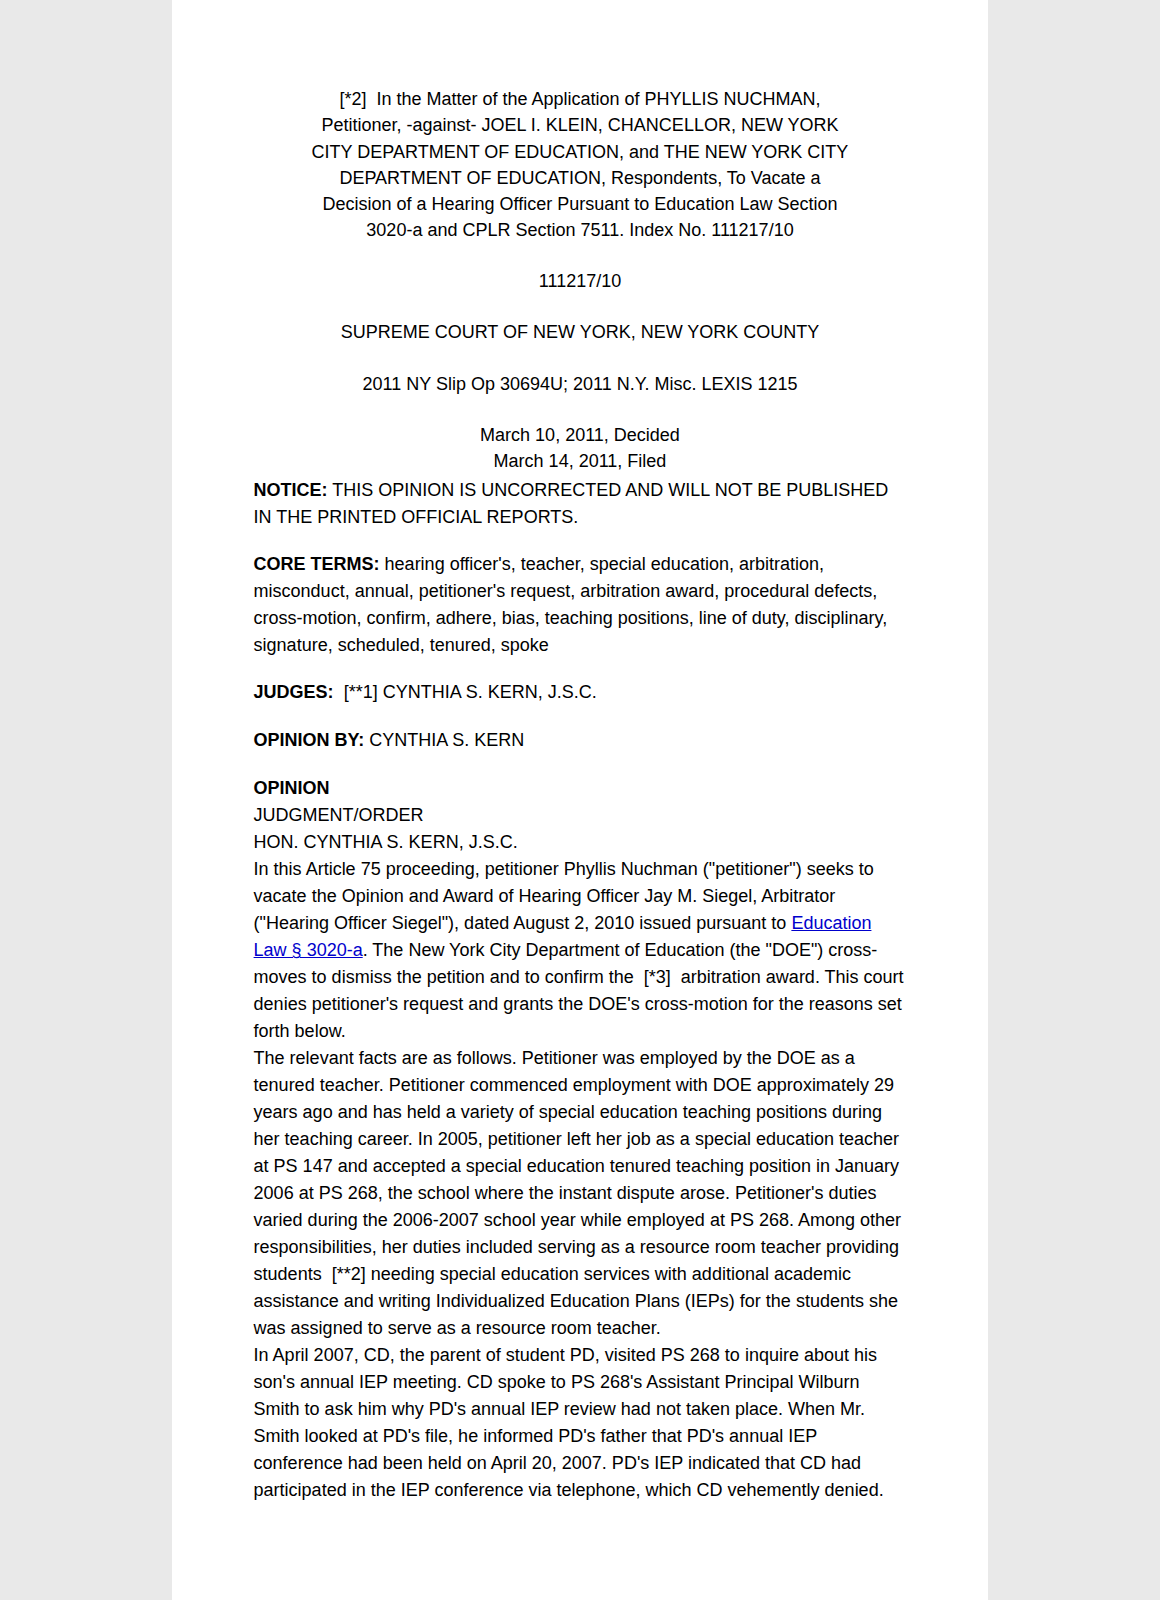[*2] In the Matter of the Application of PHYLLIS NUCHMAN, Petitioner, -against- JOEL I. KLEIN, CHANCELLOR, NEW YORK CITY DEPARTMENT OF EDUCATION, and THE NEW YORK CITY DEPARTMENT OF EDUCATION, Respondents, To Vacate a Decision of a Hearing Officer Pursuant to Education Law Section 3020-a and CPLR Section 7511. Index No. 111217/10
111217/10
SUPREME COURT OF NEW YORK, NEW YORK COUNTY
2011 NY Slip Op 30694U; 2011 N.Y. Misc. LEXIS 1215
March 10, 2011, Decided
March 14, 2011, Filed
NOTICE: THIS OPINION IS UNCORRECTED AND WILL NOT BE PUBLISHED IN THE PRINTED OFFICIAL REPORTS.
CORE TERMS: hearing officer's, teacher, special education, arbitration, misconduct, annual, petitioner's request, arbitration award, procedural defects, cross-motion, confirm, adhere, bias, teaching positions, line of duty, disciplinary, signature, scheduled, tenured, spoke
JUDGES: [**1] CYNTHIA S. KERN, J.S.C.
OPINION BY: CYNTHIA S. KERN
OPINION
JUDGMENT/ORDER
HON. CYNTHIA S. KERN, J.S.C.
In this Article 75 proceeding, petitioner Phyllis Nuchman ("petitioner") seeks to vacate the Opinion and Award of Hearing Officer Jay M. Siegel, Arbitrator ("Hearing Officer Siegel"), dated August 2, 2010 issued pursuant to Education Law § 3020-a. The New York City Department of Education (the "DOE") cross-moves to dismiss the petition and to confirm the [*3] arbitration award. This court denies petitioner's request and grants the DOE's cross-motion for the reasons set forth below.
The relevant facts are as follows. Petitioner was employed by the DOE as a tenured teacher. Petitioner commenced employment with DOE approximately 29 years ago and has held a variety of special education teaching positions during her teaching career. In 2005, petitioner left her job as a special education teacher at PS 147 and accepted a special education tenured teaching position in January 2006 at PS 268, the school where the instant dispute arose. Petitioner's duties varied during the 2006-2007 school year while employed at PS 268. Among other responsibilities, her duties included serving as a resource room teacher providing students [**2] needing special education services with additional academic assistance and writing Individualized Education Plans (IEPs) for the students she was assigned to serve as a resource room teacher.
In April 2007, CD, the parent of student PD, visited PS 268 to inquire about his son's annual IEP meeting. CD spoke to PS 268's Assistant Principal Wilburn Smith to ask him why PD's annual IEP review had not taken place. When Mr. Smith looked at PD's file, he informed PD's father that PD's annual IEP conference had been held on April 20, 2007. PD's IEP indicated that CD had participated in the IEP conference via telephone, which CD vehemently denied.